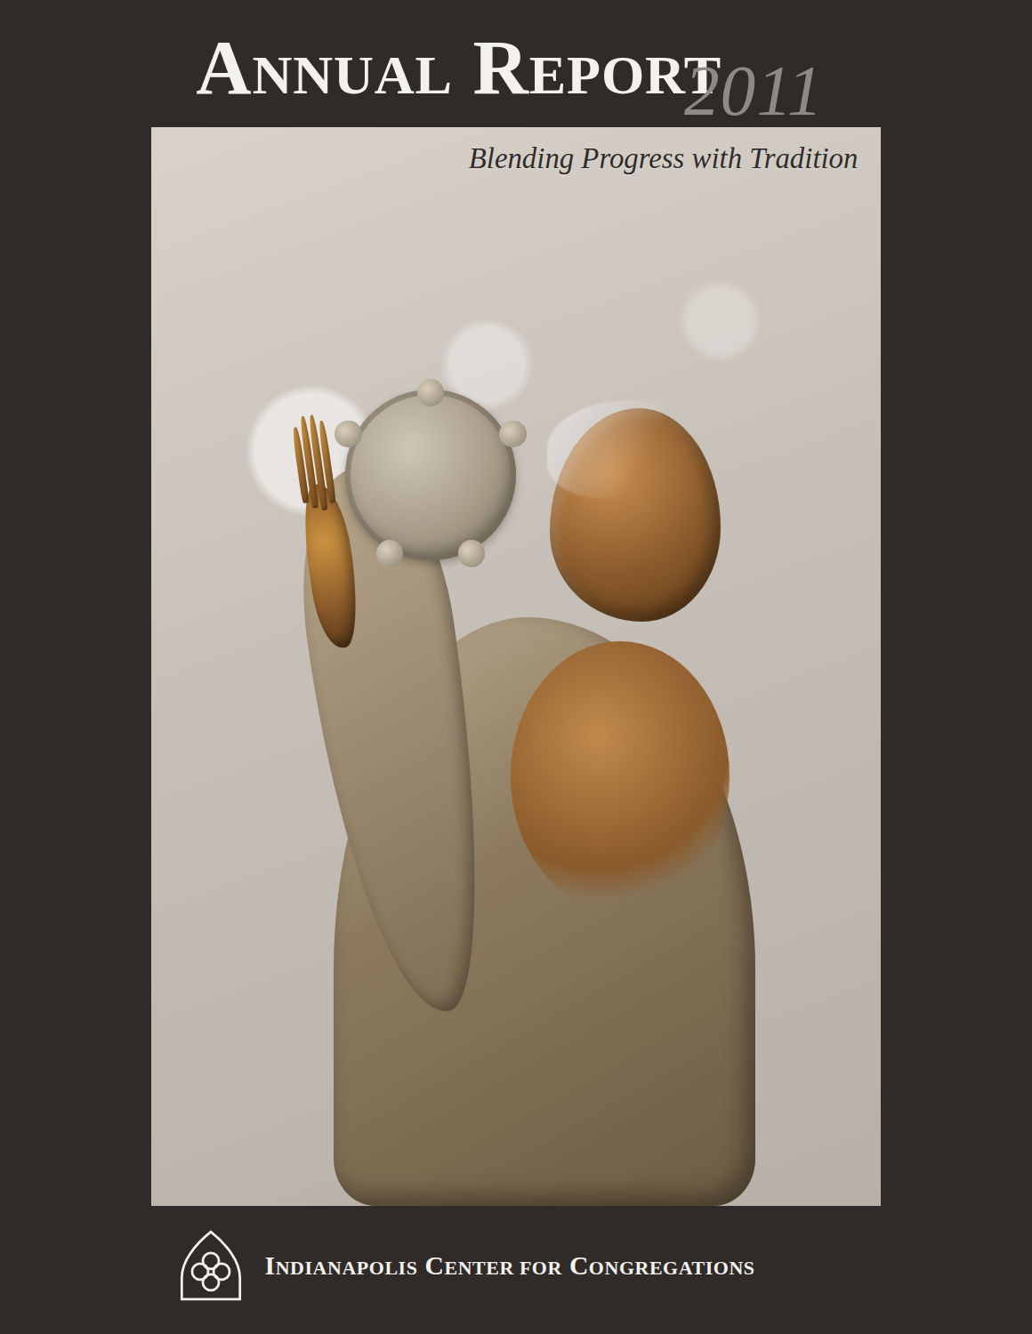ANNUAL REPORT 2011
Blending Progress with Tradition
Indianapolis Center for Congregations logo
INDIANAPOLIS CENTER FOR CONGREGATIONS